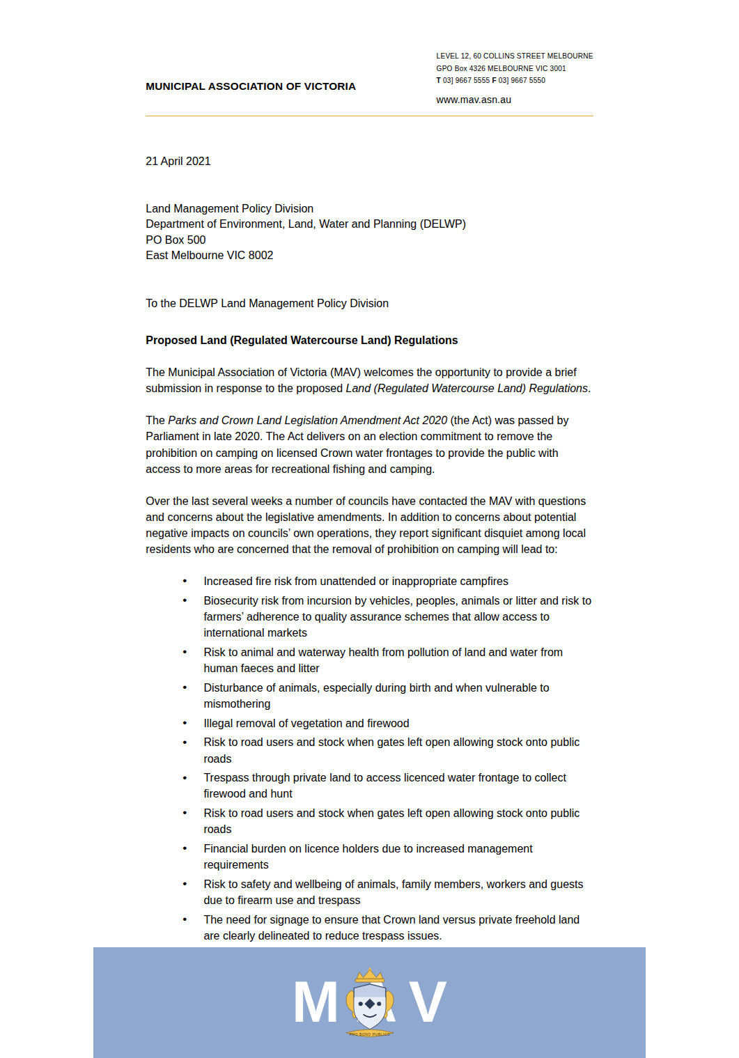MUNICIPAL ASSOCIATION OF VICTORIA
LEVEL 12, 60 COLLINS STREET MELBOURNE
GPO Box 4326 MELBOURNE VIC 3001
T 03] 9667 5555 F 03] 9667 5550
www.mav.asn.au
21 April 2021
Land Management Policy Division
Department of Environment, Land, Water and Planning (DELWP)
PO Box 500
East Melbourne VIC 8002
To the DELWP Land Management Policy Division
Proposed Land (Regulated Watercourse Land) Regulations
The Municipal Association of Victoria (MAV) welcomes the opportunity to provide a brief submission in response to the proposed Land (Regulated Watercourse Land) Regulations.
The Parks and Crown Land Legislation Amendment Act 2020 (the Act) was passed by Parliament in late 2020. The Act delivers on an election commitment to remove the prohibition on camping on licensed Crown water frontages to provide the public with access to more areas for recreational fishing and camping.
Over the last several weeks a number of councils have contacted the MAV with questions and concerns about the legislative amendments. In addition to concerns about potential negative impacts on councils’ own operations, they report significant disquiet among local residents who are concerned that the removal of prohibition on camping will lead to:
Increased fire risk from unattended or inappropriate campfires
Biosecurity risk from incursion by vehicles, peoples, animals or litter and risk to farmers’ adherence to quality assurance schemes that allow access to international markets
Risk to animal and waterway health from pollution of land and water from human faeces and litter
Disturbance of animals, especially during birth and when vulnerable to mismothering
Illegal removal of vegetation and firewood
Risk to road users and stock when gates left open allowing stock onto public roads
Trespass through private land to access licenced water frontage to collect firewood and hunt
Risk to road users and stock when gates left open allowing stock onto public roads
Financial burden on licence holders due to increased management requirements
Risk to safety and wellbeing of animals, family members, workers and guests due to firearm use and trespass
The need for signage to ensure that Crown land versus private freehold land are clearly delineated to reduce trespass issues.
MAV
PRO BONO PUBLICO